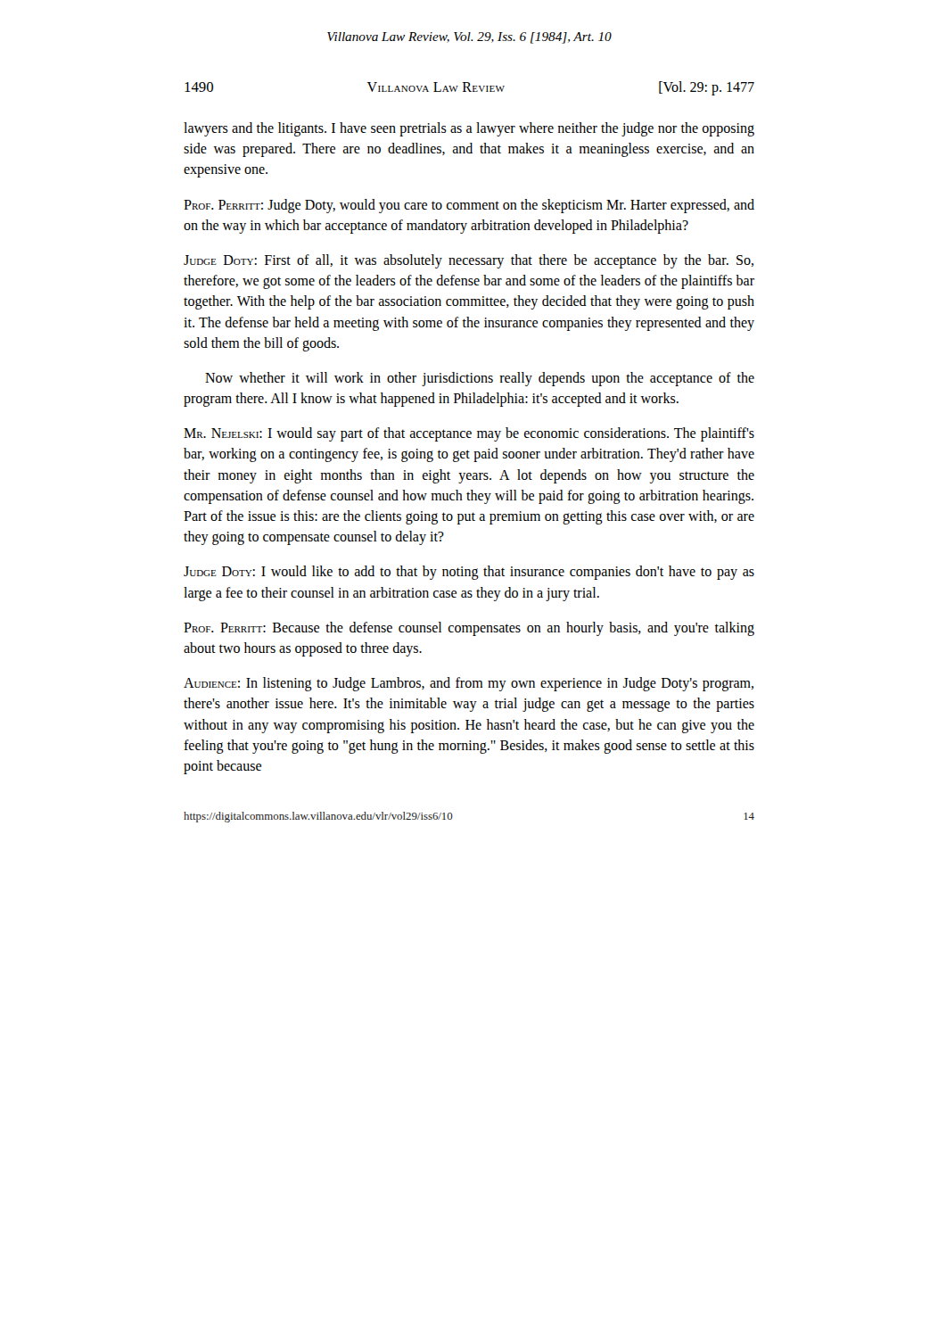Villanova Law Review, Vol. 29, Iss. 6 [1984], Art. 10
1490 Villanova Law Review [Vol. 29: p. 1477
lawyers and the litigants. I have seen pretrials as a lawyer where neither the judge nor the opposing side was prepared. There are no deadlines, and that makes it a meaningless exercise, and an expensive one.
Prof. Perritt: Judge Doty, would you care to comment on the skepticism Mr. Harter expressed, and on the way in which bar acceptance of mandatory arbitration developed in Philadelphia?
Judge Doty: First of all, it was absolutely necessary that there be acceptance by the bar. So, therefore, we got some of the leaders of the defense bar and some of the leaders of the plaintiffs bar together. With the help of the bar association committee, they decided that they were going to push it. The defense bar held a meeting with some of the insurance companies they represented and they sold them the bill of goods.
Now whether it will work in other jurisdictions really depends upon the acceptance of the program there. All I know is what happened in Philadelphia: it's accepted and it works.
Mr. Nejelski: I would say part of that acceptance may be economic considerations. The plaintiff's bar, working on a contingency fee, is going to get paid sooner under arbitration. They'd rather have their money in eight months than in eight years. A lot depends on how you structure the compensation of defense counsel and how much they will be paid for going to arbitration hearings. Part of the issue is this: are the clients going to put a premium on getting this case over with, or are they going to compensate counsel to delay it?
Judge Doty: I would like to add to that by noting that insurance companies don't have to pay as large a fee to their counsel in an arbitration case as they do in a jury trial.
Prof. Perritt: Because the defense counsel compensates on an hourly basis, and you're talking about two hours as opposed to three days.
Audience: In listening to Judge Lambros, and from my own experience in Judge Doty's program, there's another issue here. It's the inimitable way a trial judge can get a message to the parties without in any way compromising his position. He hasn't heard the case, but he can give you the feeling that you're going to "get hung in the morning." Besides, it makes good sense to settle at this point because
https://digitalcommons.law.villanova.edu/vlr/vol29/iss6/10 14